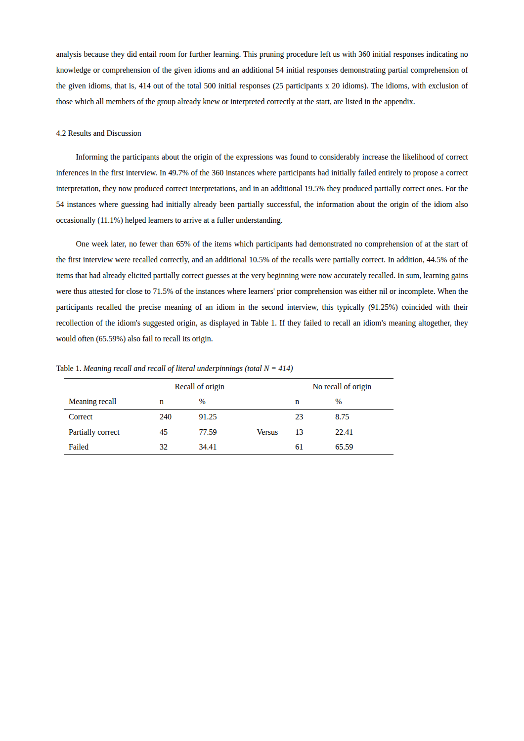analysis because they did entail room for further learning. This pruning procedure left us with 360 initial responses indicating no knowledge or comprehension of the given idioms and an additional 54 initial responses demonstrating partial comprehension of the given idioms, that is, 414 out of the total 500 initial responses (25 participants x 20 idioms). The idioms, with exclusion of those which all members of the group already knew or interpreted correctly at the start, are listed in the appendix.
4.2 Results and Discussion
Informing the participants about the origin of the expressions was found to considerably increase the likelihood of correct inferences in the first interview. In 49.7% of the 360 instances where participants had initially failed entirely to propose a correct interpretation, they now produced correct interpretations, and in an additional 19.5% they produced partially correct ones. For the 54 instances where guessing had initially already been partially successful, the information about the origin of the idiom also occasionally (11.1%) helped learners to arrive at a fuller understanding.
One week later, no fewer than 65% of the items which participants had demonstrated no comprehension of at the start of the first interview were recalled correctly, and an additional 10.5% of the recalls were partially correct. In addition, 44.5% of the items that had already elicited partially correct guesses at the very beginning were now accurately recalled. In sum, learning gains were thus attested for close to 71.5% of the instances where learners' prior comprehension was either nil or incomplete. When the participants recalled the precise meaning of an idiom in the second interview, this typically (91.25%) coincided with their recollection of the idiom's suggested origin, as displayed in Table 1. If they failed to recall an idiom's meaning altogether, they would often (65.59%) also fail to recall its origin.
Table 1. Meaning recall and recall of literal underpinnings (total N = 414)
| | Recall of origin | | No recall of origin |
| Meaning recall | n | % | | n | % |
| Correct | 240 | 91.25 | Versus | 23 | 8.75 |
| Partially correct | 45 | 77.59 | 13 | 22.41 |
| Failed | 32 | 34.41 | 61 | 65.59 |